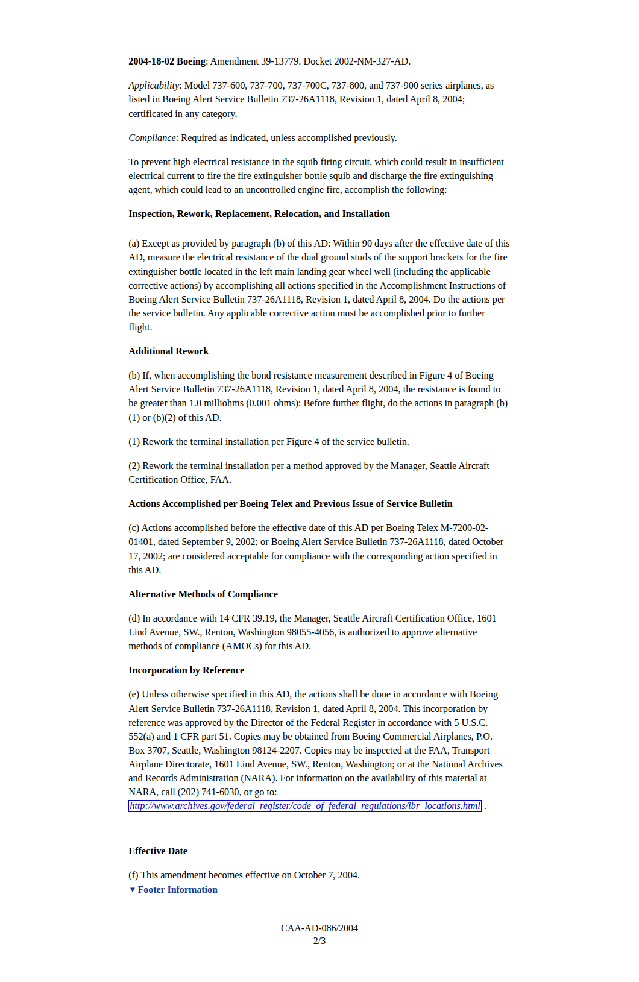2004-18-02 Boeing: Amendment 39-13779. Docket 2002-NM-327-AD.
Applicability: Model 737-600, 737-700, 737-700C, 737-800, and 737-900 series airplanes, as listed in Boeing Alert Service Bulletin 737-26A1118, Revision 1, dated April 8, 2004; certificated in any category.
Compliance: Required as indicated, unless accomplished previously.
To prevent high electrical resistance in the squib firing circuit, which could result in insufficient electrical current to fire the fire extinguisher bottle squib and discharge the fire extinguishing agent, which could lead to an uncontrolled engine fire, accomplish the following:
Inspection, Rework, Replacement, Relocation, and Installation
(a) Except as provided by paragraph (b) of this AD: Within 90 days after the effective date of this AD, measure the electrical resistance of the dual ground studs of the support brackets for the fire extinguisher bottle located in the left main landing gear wheel well (including the applicable corrective actions) by accomplishing all actions specified in the Accomplishment Instructions of Boeing Alert Service Bulletin 737-26A1118, Revision 1, dated April 8, 2004. Do the actions per the service bulletin. Any applicable corrective action must be accomplished prior to further flight.
Additional Rework
(b) If, when accomplishing the bond resistance measurement described in Figure 4 of Boeing Alert Service Bulletin 737-26A1118, Revision 1, dated April 8, 2004, the resistance is found to be greater than 1.0 milliohms (0.001 ohms): Before further flight, do the actions in paragraph (b)(1) or (b)(2) of this AD.
(1) Rework the terminal installation per Figure 4 of the service bulletin.
(2) Rework the terminal installation per a method approved by the Manager, Seattle Aircraft Certification Office, FAA.
Actions Accomplished per Boeing Telex and Previous Issue of Service Bulletin
(c) Actions accomplished before the effective date of this AD per Boeing Telex M-7200-02-01401, dated September 9, 2002; or Boeing Alert Service Bulletin 737-26A1118, dated October 17, 2002; are considered acceptable for compliance with the corresponding action specified in this AD.
Alternative Methods of Compliance
(d) In accordance with 14 CFR 39.19, the Manager, Seattle Aircraft Certification Office, 1601 Lind Avenue, SW., Renton, Washington 98055-4056, is authorized to approve alternative methods of compliance (AMOCs) for this AD.
Incorporation by Reference
(e) Unless otherwise specified in this AD, the actions shall be done in accordance with Boeing Alert Service Bulletin 737-26A1118, Revision 1, dated April 8, 2004. This incorporation by reference was approved by the Director of the Federal Register in accordance with 5 U.S.C. 552(a) and 1 CFR part 51. Copies may be obtained from Boeing Commercial Airplanes, P.O. Box 3707, Seattle, Washington 98124-2207. Copies may be inspected at the FAA, Transport Airplane Directorate, 1601 Lind Avenue, SW., Renton, Washington; or at the National Archives and Records Administration (NARA). For information on the availability of this material at NARA, call (202) 741-6030, or go to: http://www.archives.gov/federal_register/code_of_federal_regulations/ibr_locations.html .
Effective Date
(f) This amendment becomes effective on October 7, 2004.
▼Footer Information
CAA-AD-086/2004
2/3